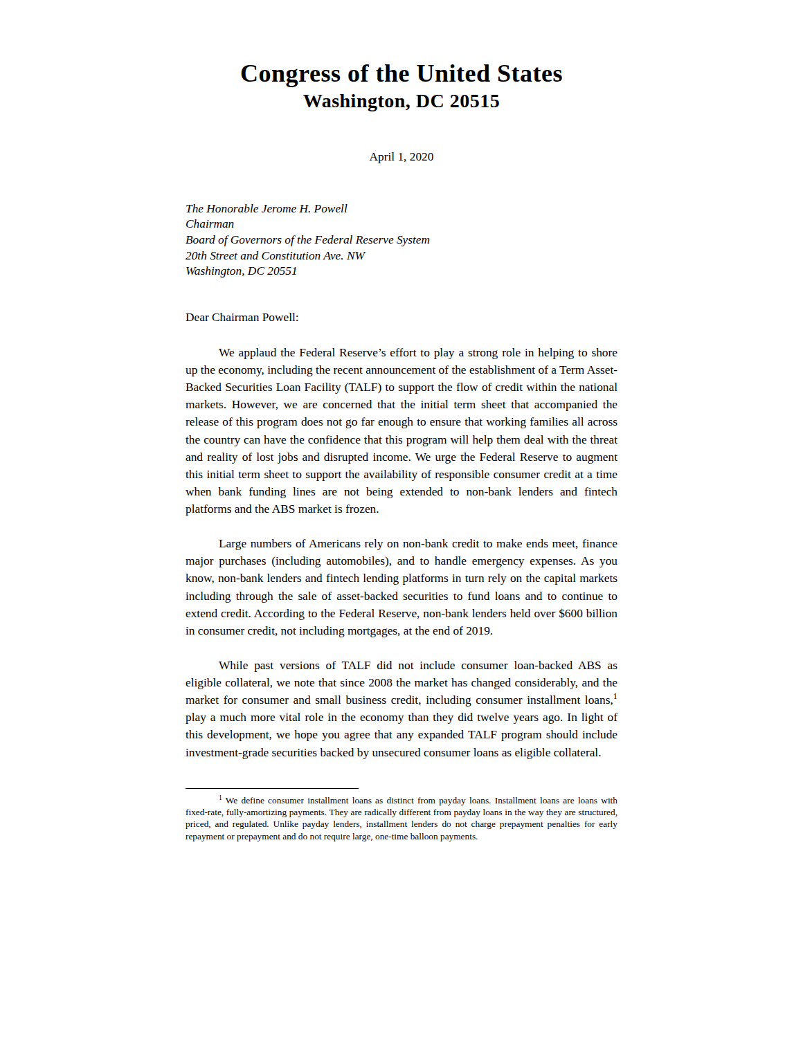Congress of the United States
Washington, DC 20515
April 1, 2020
The Honorable Jerome H. Powell
Chairman
Board of Governors of the Federal Reserve System
20th Street and Constitution Ave. NW
Washington, DC 20551
Dear Chairman Powell:
We applaud the Federal Reserve’s effort to play a strong role in helping to shore up the economy, including the recent announcement of the establishment of a Term Asset-Backed Securities Loan Facility (TALF) to support the flow of credit within the national markets. However, we are concerned that the initial term sheet that accompanied the release of this program does not go far enough to ensure that working families all across the country can have the confidence that this program will help them deal with the threat and reality of lost jobs and disrupted income. We urge the Federal Reserve to augment this initial term sheet to support the availability of responsible consumer credit at a time when bank funding lines are not being extended to non-bank lenders and fintech platforms and the ABS market is frozen.
Large numbers of Americans rely on non-bank credit to make ends meet, finance major purchases (including automobiles), and to handle emergency expenses. As you know, non-bank lenders and fintech lending platforms in turn rely on the capital markets including through the sale of asset-backed securities to fund loans and to continue to extend credit. According to the Federal Reserve, non-bank lenders held over $600 billion in consumer credit, not including mortgages, at the end of 2019.
While past versions of TALF did not include consumer loan-backed ABS as eligible collateral, we note that since 2008 the market has changed considerably, and the market for consumer and small business credit, including consumer installment loans,1 play a much more vital role in the economy than they did twelve years ago. In light of this development, we hope you agree that any expanded TALF program should include investment-grade securities backed by unsecured consumer loans as eligible collateral.
1 We define consumer installment loans as distinct from payday loans. Installment loans are loans with fixed-rate, fully-amortizing payments. They are radically different from payday loans in the way they are structured, priced, and regulated. Unlike payday lenders, installment lenders do not charge prepayment penalties for early repayment or prepayment and do not require large, one-time balloon payments.